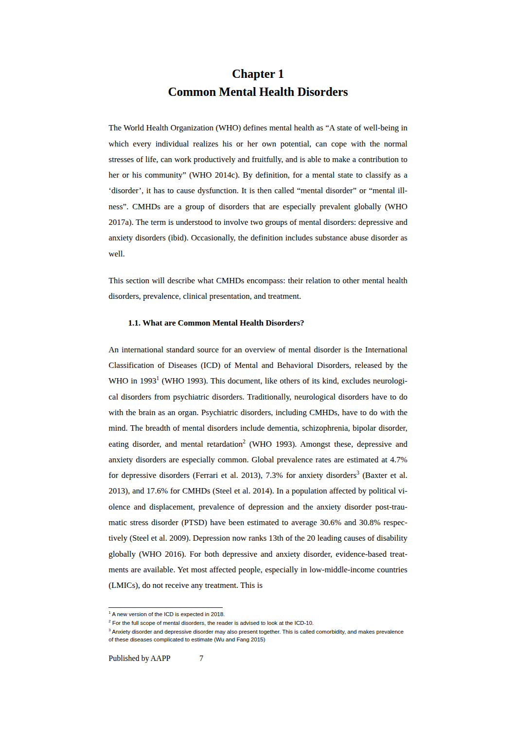Chapter 1Common Mental Health Disorders
The World Health Organization (WHO) defines mental health as “A state of well-being in which every individual realizes his or her own potential, can cope with the normal stresses of life, can work productively and fruitfully, and is able to make a contribution to her or his community” (WHO 2014c). By definition, for a mental state to classify as a ‘disorder’, it has to cause dysfunction. It is then called “mental disorder” or “mental illness”. CMHDs are a group of disorders that are especially prevalent globally (WHO 2017a). The term is understood to involve two groups of mental disorders: depressive and anxiety disorders (ibid). Occasionally, the definition includes substance abuse disorder as well.
This section will describe what CMHDs encompass: their relation to other mental health disorders, prevalence, clinical presentation, and treatment.
1.1. What are Common Mental Health Disorders?
An international standard source for an overview of mental disorder is the International Classification of Diseases (ICD) of Mental and Behavioral Disorders, released by the WHO in 19931 (WHO 1993). This document, like others of its kind, excludes neurological disorders from psychiatric disorders. Traditionally, neurological disorders have to do with the brain as an organ. Psychiatric disorders, including CMHDs, have to do with the mind. The breadth of mental disorders include dementia, schizophrenia, bipolar disorder, eating disorder, and mental retardation2 (WHO 1993). Amongst these, depressive and anxiety disorders are especially common. Global prevalence rates are estimated at 4.7% for depressive disorders (Ferrari et al. 2013), 7.3% for anxiety disorders3 (Baxter et al. 2013), and 17.6% for CMHDs (Steel et al. 2014). In a population affected by political violence and displacement, prevalence of depression and the anxiety disorder post-traumatic stress disorder (PTSD) have been estimated to average 30.6% and 30.8% respectively (Steel et al. 2009). Depression now ranks 13th of the 20 leading causes of disability globally (WHO 2016). For both depressive and anxiety disorder, evidence-based treatments are available. Yet most affected people, especially in low-middle-income countries (LMICs), do not receive any treatment. This is
1 A new version of the ICD is expected in 2018.
2 For the full scope of mental disorders, the reader is advised to look at the ICD-10.
3 Anxiety disorder and depressive disorder may also present together. This is called comorbidity, and makes prevalence of these diseases complicated to estimate (Wu and Fang 2015)
Published by AAPP 7